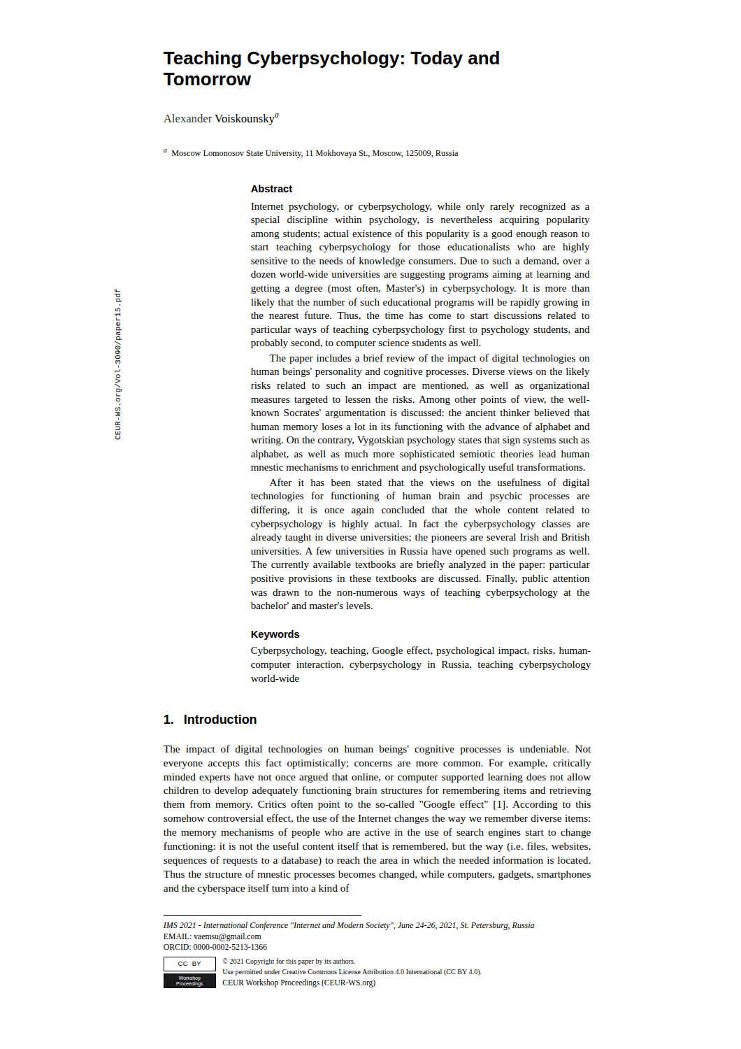CEUR-WS.org/Vol-3090/paper15.pdf
Teaching Cyberpsychology: Today and Tomorrow
Alexander Voiskounskya
a Moscow Lomonosov State University, 11 Mokhovaya St., Moscow, 125009, Russia
Abstract
Internet psychology, or cyberpsychology, while only rarely recognized as a special discipline within psychology, is nevertheless acquiring popularity among students; actual existence of this popularity is a good enough reason to start teaching cyberpsychology for those educationalists who are highly sensitive to the needs of knowledge consumers. Due to such a demand, over a dozen world-wide universities are suggesting programs aiming at learning and getting a degree (most often, Master's) in cyberpsychology. It is more than likely that the number of such educational programs will be rapidly growing in the nearest future. Thus, the time has come to start discussions related to particular ways of teaching cyberpsychology first to psychology students, and probably second, to computer science students as well.
The paper includes a brief review of the impact of digital technologies on human beings' personality and cognitive processes. Diverse views on the likely risks related to such an impact are mentioned, as well as organizational measures targeted to lessen the risks. Among other points of view, the well-known Socrates' argumentation is discussed: the ancient thinker believed that human memory loses a lot in its functioning with the advance of alphabet and writing. On the contrary, Vygotskian psychology states that sign systems such as alphabet, as well as much more sophisticated semiotic theories lead human mnestic mechanisms to enrichment and psychologically useful transformations.
After it has been stated that the views on the usefulness of digital technologies for functioning of human brain and psychic processes are differing, it is once again concluded that the whole content related to cyberpsychology is highly actual. In fact the cyberpsychology classes are already taught in diverse universities; the pioneers are several Irish and British universities. A few universities in Russia have opened such programs as well. The currently available textbooks are briefly analyzed in the paper: particular positive provisions in these textbooks are discussed. Finally, public attention was drawn to the non-numerous ways of teaching cyberpsychology at the bachelor' and master's levels.
Keywords
Cyberpsychology, teaching, Google effect, psychological impact, risks, human-computer interaction, cyberpsychology in Russia, teaching cyberpsychology world-wide
1. Introduction
The impact of digital technologies on human beings' cognitive processes is undeniable. Not everyone accepts this fact optimistically; concerns are more common. For example, critically minded experts have not once argued that online, or computer supported learning does not allow children to develop adequately functioning brain structures for remembering items and retrieving them from memory. Critics often point to the so-called "Google effect" [1]. According to this somehow controversial effect, the use of the Internet changes the way we remember diverse items: the memory mechanisms of people who are active in the use of search engines start to change functioning: it is not the useful content itself that is remembered, but the way (i.e. files, websites, sequences of requests to a database) to reach the area in which the needed information is located. Thus the structure of mnestic processes becomes changed, while computers, gadgets, smartphones and the cyberspace itself turn into a kind of
IMS 2021 - International Conference "Internet and Modern Society", June 24-26, 2021, St. Petersburg, Russia
EMAIL: vaemsu@gmail.com
ORCID: 0000-0002-5213-1366
CC BY
Workshop
Proceedings
© 2021 Copyright for this paper by its authors.
Use permitted under Creative Commons License Attribution 4.0 International (CC BY 4.0).
CEUR Workshop Proceedings (CEUR-WS.org)